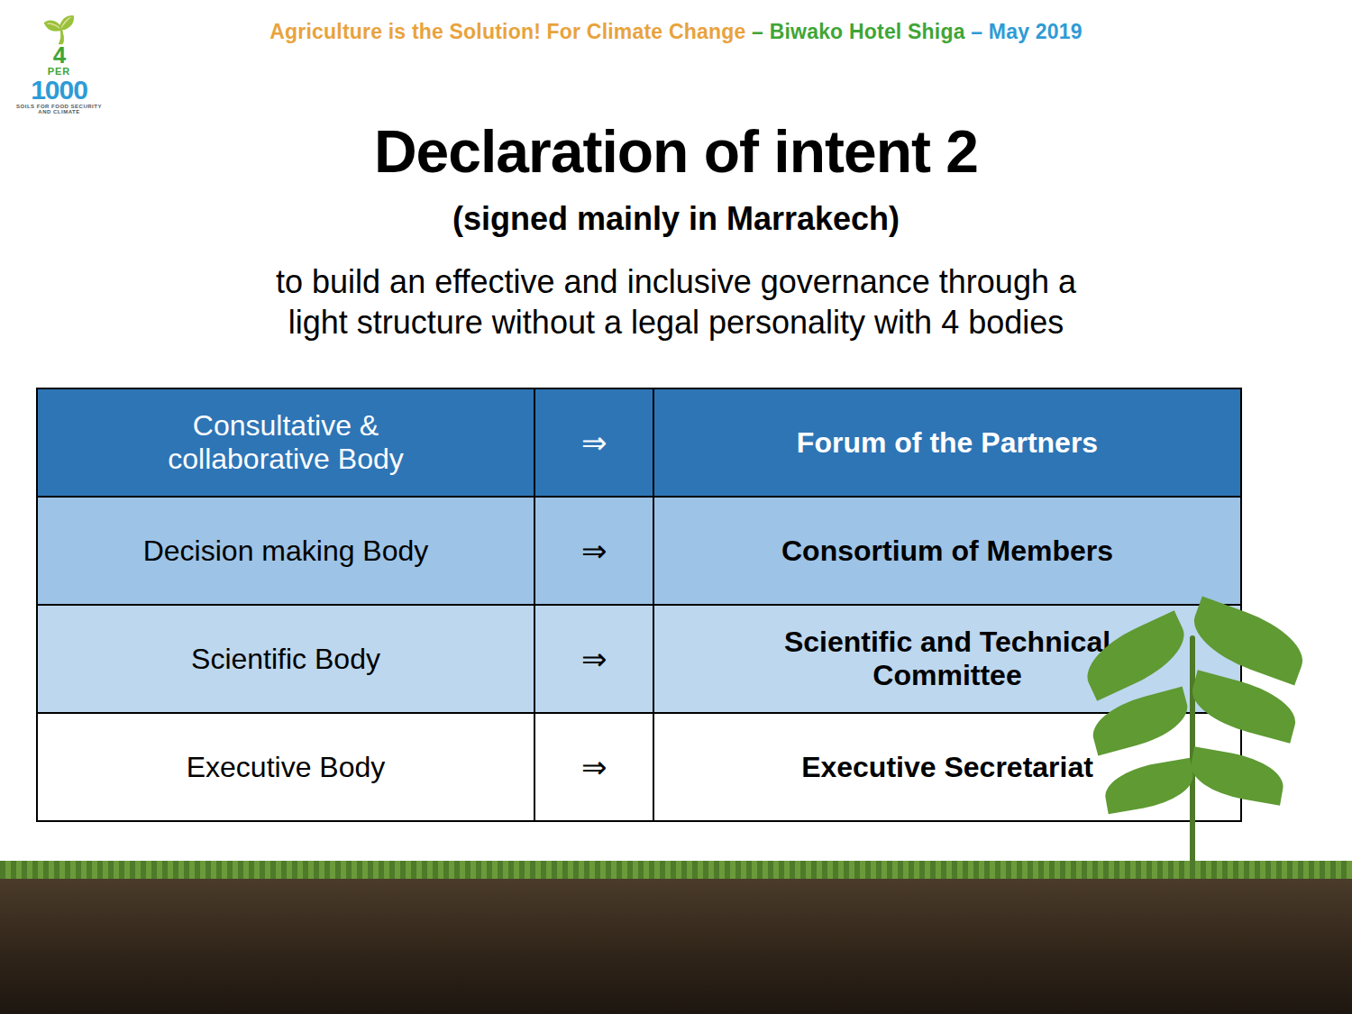Agriculture is the Solution! For Climate Change – Biwako Hotel Shiga – May 2019
🌱
4
PER
1000
SOILS FOR FOOD SECURITY AND CLIMATE
Declaration of intent 2
(signed mainly in Marrakech)
to build an effective and inclusive governance through a
light structure without a legal personality with 4 bodies
| Consultative & collaborative Body | ⇒ | Forum of the Partners |
| Decision making Body | ⇒ | Consortium of Members |
| Scientific Body | ⇒ | Scientific and Technical Committee |
| Executive Body | ⇒ | Executive Secretariat |